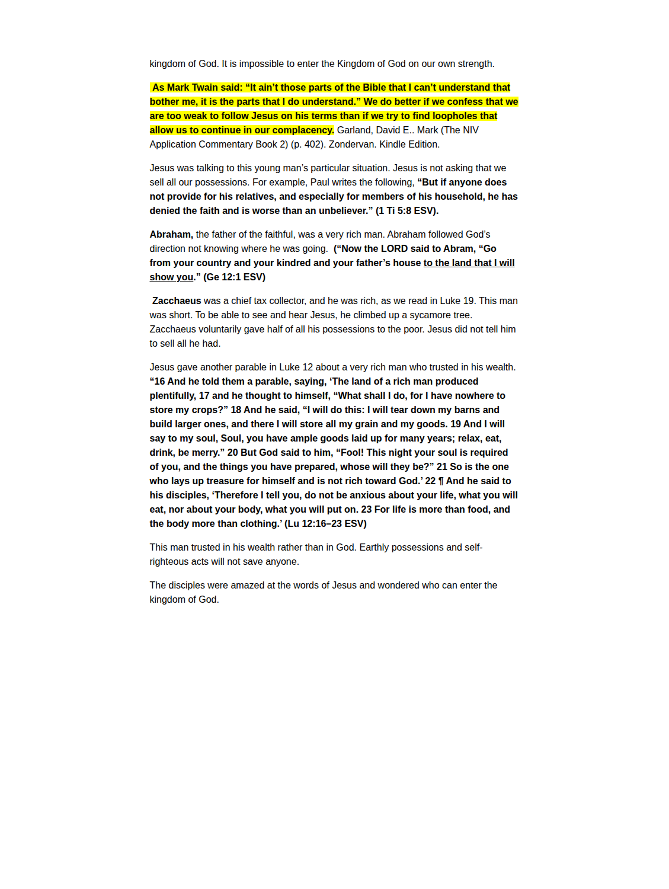kingdom of God. It is impossible to enter the Kingdom of God on our own strength.
As Mark Twain said: “It ain’t those parts of the Bible that I can’t understand that bother me, it is the parts that I do understand.” We do better if we confess that we are too weak to follow Jesus on his terms than if we try to find loopholes that allow us to continue in our complacency. Garland, David E.. Mark (The NIV Application Commentary Book 2) (p. 402). Zondervan. Kindle Edition.
Jesus was talking to this young man’s particular situation. Jesus is not asking that we sell all our possessions. For example, Paul writes the following, “But if anyone does not provide for his relatives, and especially for members of his household, he has denied the faith and is worse than an unbeliever.” (1 Ti 5:8 ESV).
Abraham, the father of the faithful, was a very rich man. Abraham followed God’s direction not knowing where he was going. (“Now the LORD said to Abram, “Go from your country and your kindred and your father’s house to the land that I will show you.” (Ge 12:1 ESV)
Zacchaeus was a chief tax collector, and he was rich, as we read in Luke 19. This man was short. To be able to see and hear Jesus, he climbed up a sycamore tree. Zacchaeus voluntarily gave half of all his possessions to the poor. Jesus did not tell him to sell all he had.
Jesus gave another parable in Luke 12 about a very rich man who trusted in his wealth. “16 And he told them a parable, saying, ‘The land of a rich man produced plentifully, 17 and he thought to himself, “What shall I do, for I have nowhere to store my crops?” 18 And he said, “I will do this: I will tear down my barns and build larger ones, and there I will store all my grain and my goods. 19 And I will say to my soul, Soul, you have ample goods laid up for many years; relax, eat, drink, be merry.” 20 But God said to him, “Fool! This night your soul is required of you, and the things you have prepared, whose will they be?” 21 So is the one who lays up treasure for himself and is not rich toward God.’ 22 ¶ And he said to his disciples, ‘Therefore I tell you, do not be anxious about your life, what you will eat, nor about your body, what you will put on. 23 For life is more than food, and the body more than clothing.’ (Lu 12:16–23 ESV)
This man trusted in his wealth rather than in God. Earthly possessions and self-righteous acts will not save anyone.
The disciples were amazed at the words of Jesus and wondered who can enter the kingdom of God.